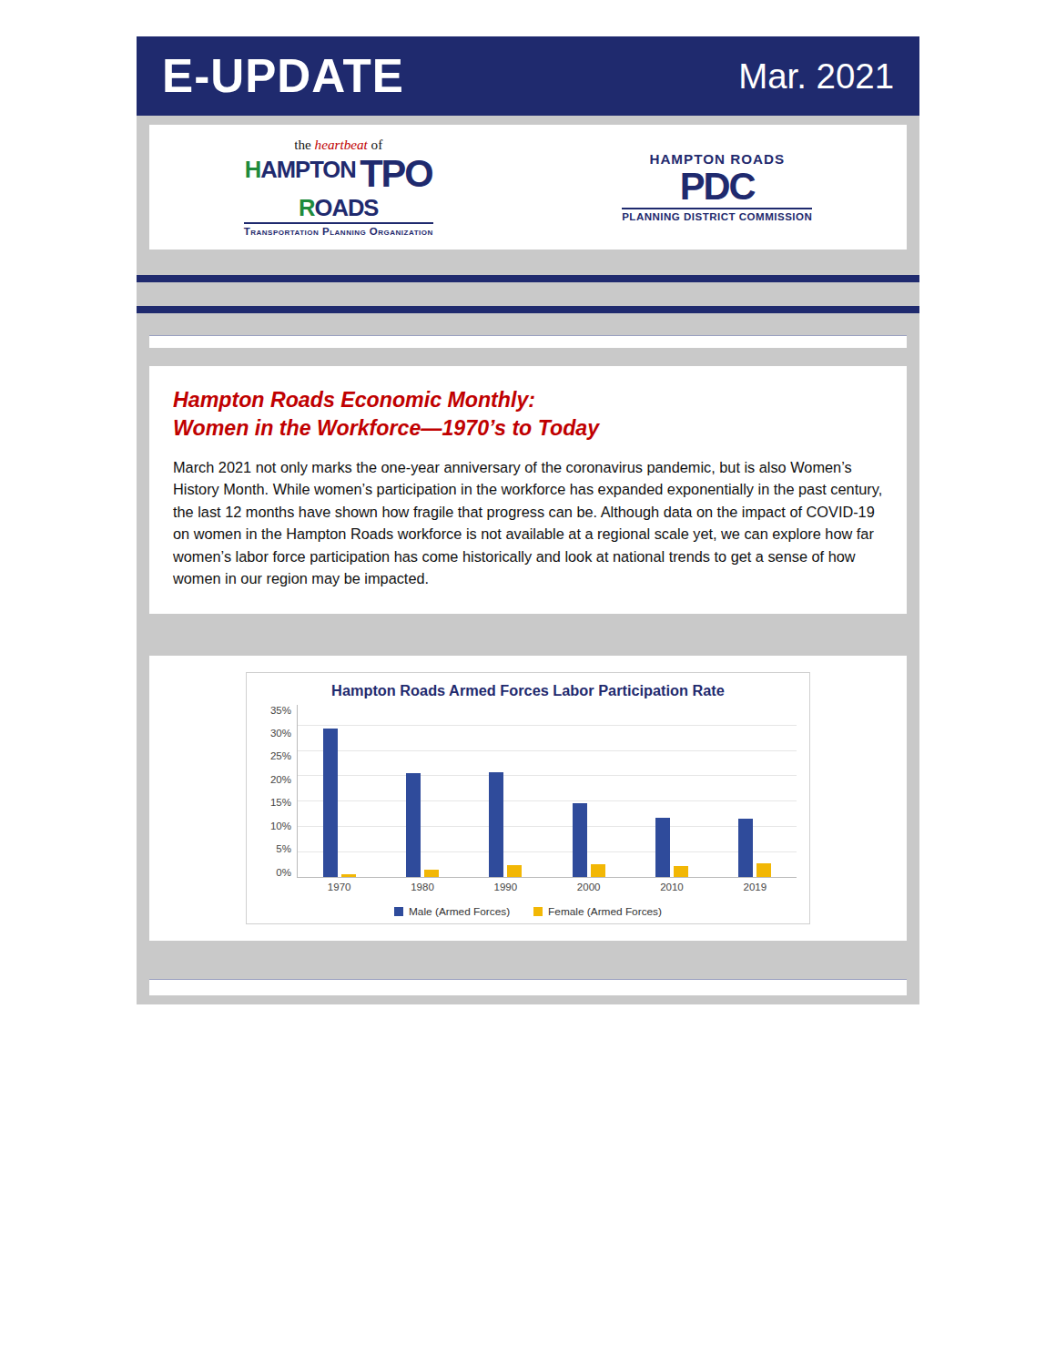E-UPDATE
Mar. 2021
the heartbeat of
HAMPTON TPO
ROADS
Transportation Planning Organization
HAMPTON ROADS
PDC
PLANNING DISTRICT COMMISSION
Hampton Roads Economic Monthly:
Women in the Workforce—1970’s to Today
March 2021 not only marks the one-year anniversary of the coronavirus pandemic, but is also Women’s History Month. While women’s participation in the workforce has expanded exponentially in the past century, the last 12 months have shown how fragile that progress can be. Although data on the impact of COVID-19 on women in the Hampton Roads workforce is not available at a regional scale yet, we can explore how far women’s labor force participation has come historically and look at national trends to get a sense of how women in our region may be impacted.
Hampton Roads Armed Forces Labor Participation Rate
35% 30% 25% 20% 15% 10% 5% 0%
1970 1980 1990 2000 2010 2019
Male (Armed Forces) Female (Armed Forces)